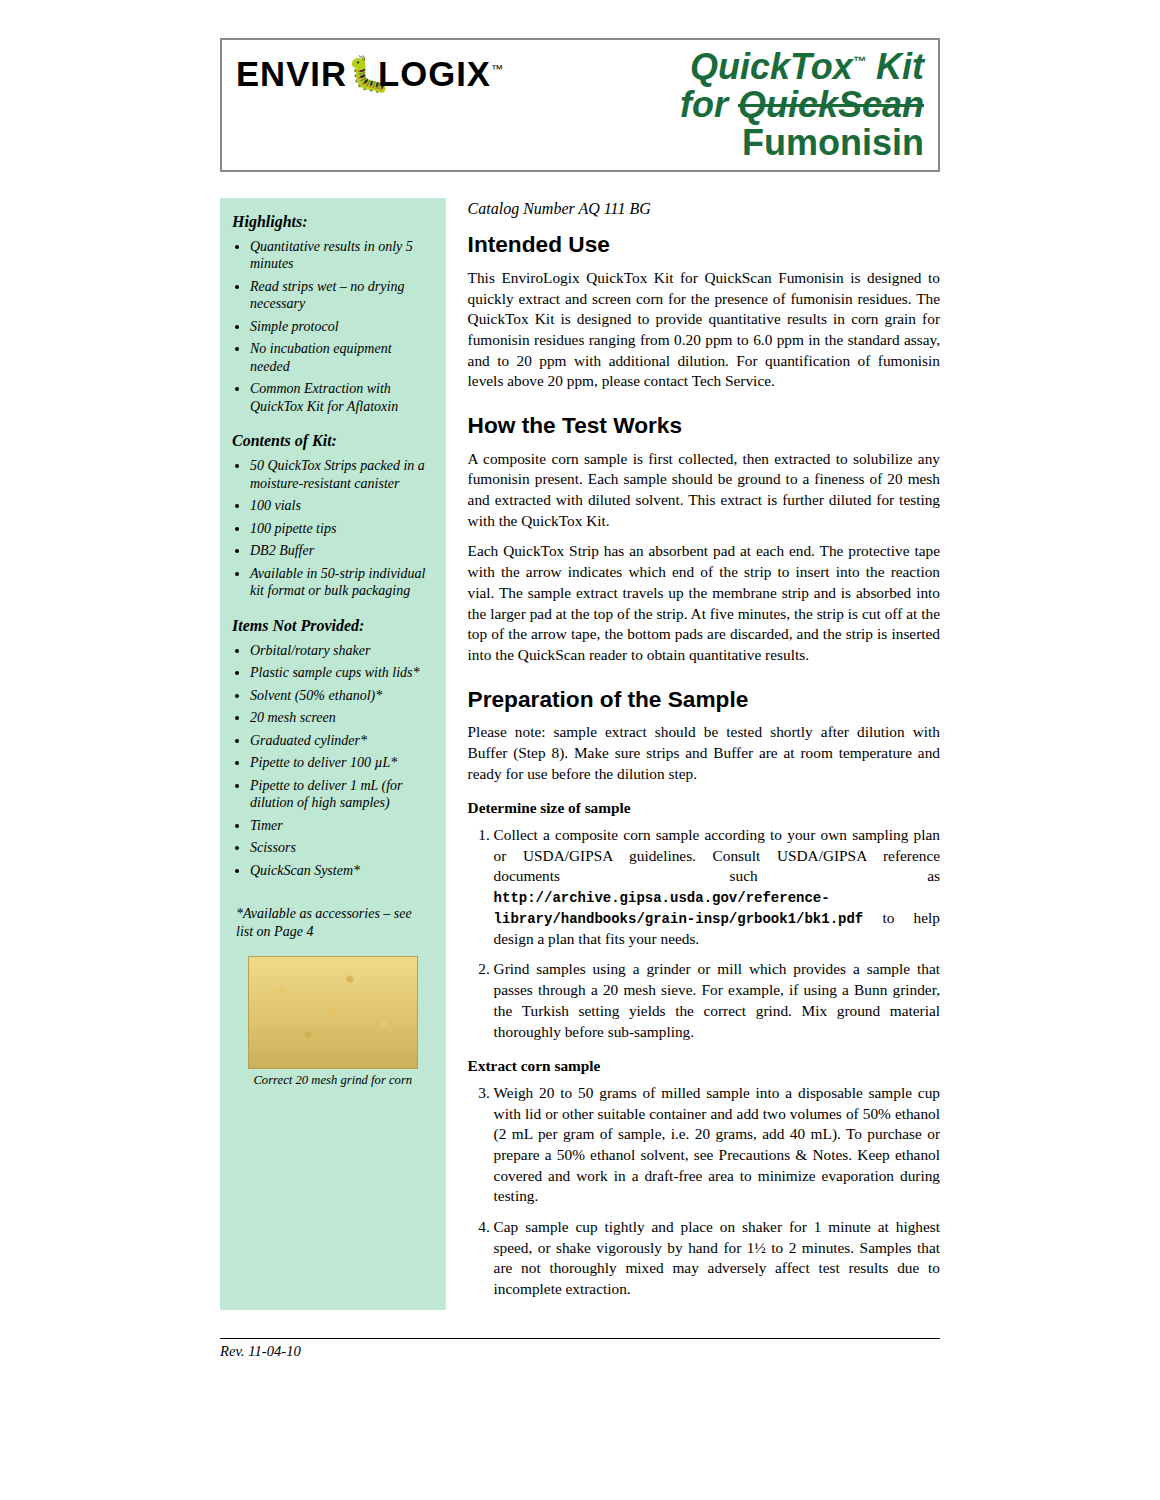ENVIR🐛LOGIX™
QuickTox™ Kit
for QuickScan
Fumonisin
Highlights:
Quantitative results in only 5 minutes
Read strips wet – no drying necessary
Simple protocol
No incubation equipment needed
Common Extraction with QuickTox Kit for Aflatoxin
Contents of Kit:
50 QuickTox Strips packed in a moisture-resistant canister
100 vials
100 pipette tips
DB2 Buffer
Available in 50-strip individual kit format or bulk packaging
Items Not Provided:
Orbital/rotary shaker
Plastic sample cups with lids*
Solvent (50% ethanol)*
20 mesh screen
Graduated cylinder*
Pipette to deliver 100 µL*
Pipette to deliver 1 mL (for dilution of high samples)
Timer
Scissors
QuickScan System*
*Available as accessories – see list on Page 4
Correct 20 mesh grind for corn
Catalog Number AQ 111 BG
Intended Use
This EnviroLogix QuickTox Kit for QuickScan Fumonisin is designed to quickly extract and screen corn for the presence of fumonisin residues. The QuickTox Kit is designed to provide quantitative results in corn grain for fumonisin residues ranging from 0.20 ppm to 6.0 ppm in the standard assay, and to 20 ppm with additional dilution. For quantification of fumonisin levels above 20 ppm, please contact Tech Service.
How the Test Works
A composite corn sample is first collected, then extracted to solubilize any fumonisin present. Each sample should be ground to a fineness of 20 mesh and extracted with diluted solvent. This extract is further diluted for testing with the QuickTox Kit.
Each QuickTox Strip has an absorbent pad at each end. The protective tape with the arrow indicates which end of the strip to insert into the reaction vial. The sample extract travels up the membrane strip and is absorbed into the larger pad at the top of the strip. At five minutes, the strip is cut off at the top of the arrow tape, the bottom pads are discarded, and the strip is inserted into the QuickScan reader to obtain quantitative results.
Preparation of the Sample
Please note: sample extract should be tested shortly after dilution with Buffer (Step 8). Make sure strips and Buffer are at room temperature and ready for use before the dilution step.
Determine size of sample
Collect a composite corn sample according to your own sampling plan or USDA/GIPSA guidelines. Consult USDA/GIPSA reference documents such as http://archive.gipsa.usda.gov/reference-library/handbooks/grain-insp/grbook1/bk1.pdf to help design a plan that fits your needs.
Grind samples using a grinder or mill which provides a sample that passes through a 20 mesh sieve. For example, if using a Bunn grinder, the Turkish setting yields the correct grind. Mix ground material thoroughly before sub-sampling.
Extract corn sample
Weigh 20 to 50 grams of milled sample into a disposable sample cup with lid or other suitable container and add two volumes of 50% ethanol (2 mL per gram of sample, i.e. 20 grams, add 40 mL). To purchase or prepare a 50% ethanol solvent, see Precautions & Notes. Keep ethanol covered and work in a draft-free area to minimize evaporation during testing.
Cap sample cup tightly and place on shaker for 1 minute at highest speed, or shake vigorously by hand for 1½ to 2 minutes. Samples that are not thoroughly mixed may adversely affect test results due to incomplete extraction.
Rev. 11-04-10